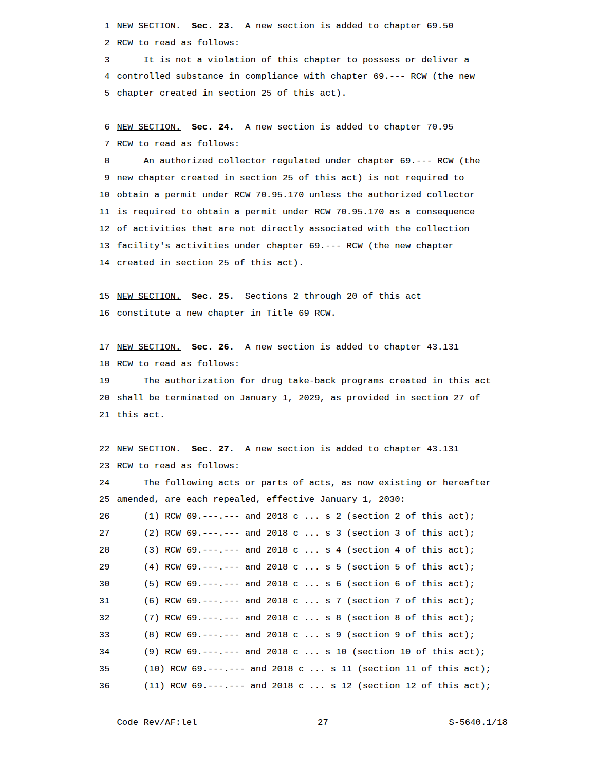1 NEW SECTION. Sec. 23. A new section is added to chapter 69.50
2 RCW to read as follows:
3 It is not a violation of this chapter to possess or deliver a
4controlled substance in compliance with chapter 69.--- RCW (the new
5chapter created in section 25 of this act).
6 NEW SECTION. Sec. 24. A new section is added to chapter 70.95
7 RCW to read as follows:
8 An authorized collector regulated under chapter 69.--- RCW (the
9new chapter created in section 25 of this act) is not required to
10obtain a permit under RCW 70.95.170 unless the authorized collector
11is required to obtain a permit under RCW 70.95.170 as a consequence
12of activities that are not directly associated with the collection
13facility's activities under chapter 69.--- RCW (the new chapter
14created in section 25 of this act).
15 NEW SECTION. Sec. 25. Sections 2 through 20 of this act
16constitute a new chapter in Title 69 RCW.
17 NEW SECTION. Sec. 26. A new section is added to chapter 43.131
18 RCW to read as follows:
19 The authorization for drug take-back programs created in this act
20shall be terminated on January 1, 2029, as provided in section 27 of
21this act.
22 NEW SECTION. Sec. 27. A new section is added to chapter 43.131
23 RCW to read as follows:
24 The following acts or parts of acts, as now existing or hereafter
25amended, are each repealed, effective January 1, 2030:
26 (1) RCW 69.---.--- and 2018 c ... s 2 (section 2 of this act);
27 (2) RCW 69.---.--- and 2018 c ... s 3 (section 3 of this act);
28 (3) RCW 69.---.--- and 2018 c ... s 4 (section 4 of this act);
29 (4) RCW 69.---.--- and 2018 c ... s 5 (section 5 of this act);
30 (5) RCW 69.---.--- and 2018 c ... s 6 (section 6 of this act);
31 (6) RCW 69.---.--- and 2018 c ... s 7 (section 7 of this act);
32 (7) RCW 69.---.--- and 2018 c ... s 8 (section 8 of this act);
33 (8) RCW 69.---.--- and 2018 c ... s 9 (section 9 of this act);
34 (9) RCW 69.---.--- and 2018 c ... s 10 (section 10 of this act);
35 (10) RCW 69.---.--- and 2018 c ... s 11 (section 11 of this act);
36 (11) RCW 69.---.--- and 2018 c ... s 12 (section 12 of this act);
Code Rev/AF:lel 27 S-5640.1/18